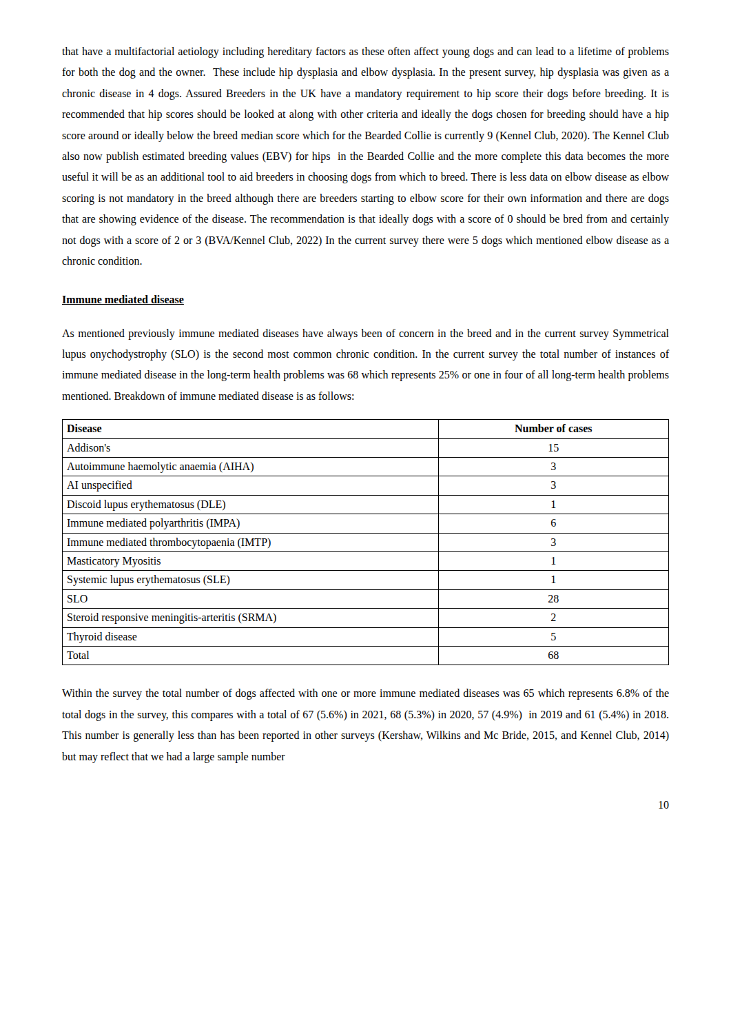that have a multifactorial aetiology including hereditary factors as these often affect young dogs and can lead to a lifetime of problems for both the dog and the owner. These include hip dysplasia and elbow dysplasia. In the present survey, hip dysplasia was given as a chronic disease in 4 dogs. Assured Breeders in the UK have a mandatory requirement to hip score their dogs before breeding. It is recommended that hip scores should be looked at along with other criteria and ideally the dogs chosen for breeding should have a hip score around or ideally below the breed median score which for the Bearded Collie is currently 9 (Kennel Club, 2020). The Kennel Club also now publish estimated breeding values (EBV) for hips in the Bearded Collie and the more complete this data becomes the more useful it will be as an additional tool to aid breeders in choosing dogs from which to breed. There is less data on elbow disease as elbow scoring is not mandatory in the breed although there are breeders starting to elbow score for their own information and there are dogs that are showing evidence of the disease. The recommendation is that ideally dogs with a score of 0 should be bred from and certainly not dogs with a score of 2 or 3 (BVA/Kennel Club, 2022) In the current survey there were 5 dogs which mentioned elbow disease as a chronic condition.
Immune mediated disease
As mentioned previously immune mediated diseases have always been of concern in the breed and in the current survey Symmetrical lupus onychodystrophy (SLO) is the second most common chronic condition. In the current survey the total number of instances of immune mediated disease in the long-term health problems was 68 which represents 25% or one in four of all long-term health problems mentioned. Breakdown of immune mediated disease is as follows:
| Disease | Number of cases |
| --- | --- |
| Addison's | 15 |
| Autoimmune haemolytic anaemia (AIHA) | 3 |
| AI unspecified | 3 |
| Discoid lupus erythematosus (DLE) | 1 |
| Immune mediated polyarthritis (IMPA) | 6 |
| Immune mediated thrombocytopaenia (IMTP) | 3 |
| Masticatory Myositis | 1 |
| Systemic lupus erythematosus (SLE) | 1 |
| SLO | 28 |
| Steroid responsive meningitis-arteritis (SRMA) | 2 |
| Thyroid disease | 5 |
| Total | 68 |
Within the survey the total number of dogs affected with one or more immune mediated diseases was 65 which represents 6.8% of the total dogs in the survey, this compares with a total of 67 (5.6%) in 2021, 68 (5.3%) in 2020, 57 (4.9%) in 2019 and 61 (5.4%) in 2018. This number is generally less than has been reported in other surveys (Kershaw, Wilkins and Mc Bride, 2015, and Kennel Club, 2014) but may reflect that we had a large sample number
10